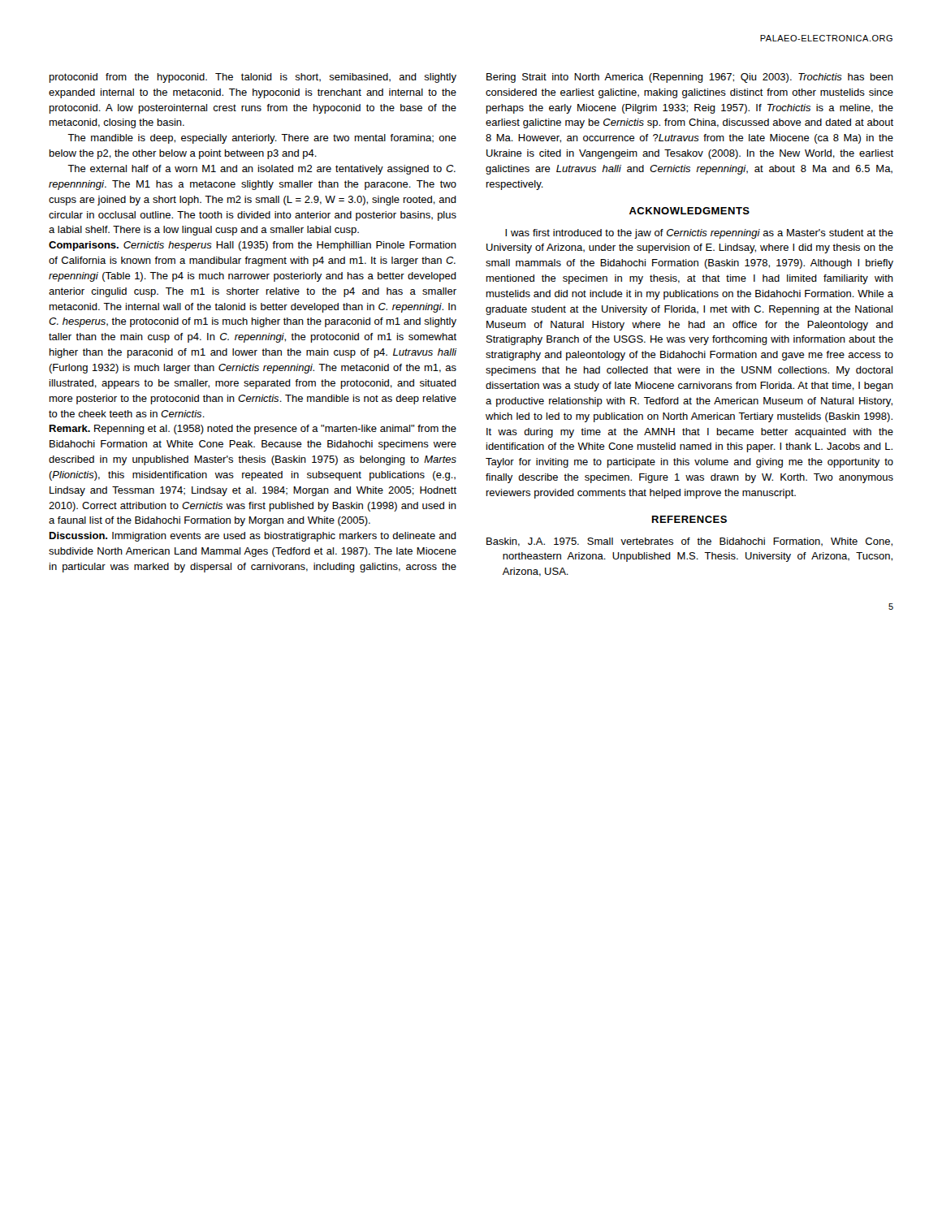PALAEO-ELECTRONICA.ORG
protoconid from the hypoconid. The talonid is short, semibasined, and slightly expanded internal to the metaconid. The hypoconid is trenchant and internal to the protoconid. A low posterointernal crest runs from the hypoconid to the base of the metaconid, closing the basin.
The mandible is deep, especially anteriorly. There are two mental foramina; one below the p2, the other below a point between p3 and p4.
The external half of a worn M1 and an isolated m2 are tentatively assigned to C. repennningi. The M1 has a metacone slightly smaller than the paracone. The two cusps are joined by a short loph. The m2 is small (L = 2.9, W = 3.0), single rooted, and circular in occlusal outline. The tooth is divided into anterior and posterior basins, plus a labial shelf. There is a low lingual cusp and a smaller labial cusp.
Comparisons. Cernictis hesperus Hall (1935) from the Hemphillian Pinole Formation of California is known from a mandibular fragment with p4 and m1. It is larger than C. repenningi (Table 1). The p4 is much narrower posteriorly and has a better developed anterior cingulid cusp. The m1 is shorter relative to the p4 and has a smaller metaconid. The internal wall of the talonid is better developed than in C. repenningi. In C. hesperus, the protoconid of m1 is much higher than the paraconid of m1 and slightly taller than the main cusp of p4. In C. repenningi, the protoconid of m1 is somewhat higher than the paraconid of m1 and lower than the main cusp of p4. Lutravus halli (Furlong 1932) is much larger than Cernictis repenningi. The metaconid of the m1, as illustrated, appears to be smaller, more separated from the protoconid, and situated more posterior to the protoconid than in Cernictis. The mandible is not as deep relative to the cheek teeth as in Cernictis.
Remark. Repenning et al. (1958) noted the presence of a "marten-like animal" from the Bidahochi Formation at White Cone Peak. Because the Bidahochi specimens were described in my unpublished Master's thesis (Baskin 1975) as belonging to Martes (Plionictis), this misidentification was repeated in subsequent publications (e.g., Lindsay and Tessman 1974; Lindsay et al. 1984; Morgan and White 2005; Hodnett 2010). Correct attribution to Cernictis was first published by Baskin (1998) and used in a faunal list of the Bidahochi Formation by Morgan and White (2005).
Discussion. Immigration events are used as biostratigraphic markers to delineate and subdivide North American Land Mammal Ages (Tedford et al. 1987). The late Miocene in particular was marked by dispersal of carnivorans, including galictins, across the Bering Strait into North America (Repenning 1967; Qiu 2003). Trochictis has been considered the earliest galictine, making galictines distinct from other mustelids since perhaps the early Miocene (Pilgrim 1933; Reig 1957). If Trochictis is a meline, the earliest galictine may be Cernictis sp. from China, discussed above and dated at about 8 Ma. However, an occurrence of ?Lutravus from the late Miocene (ca 8 Ma) in the Ukraine is cited in Vangengeim and Tesakov (2008). In the New World, the earliest galictines are Lutravus halli and Cernictis repenningi, at about 8 Ma and 6.5 Ma, respectively.
Acknowledgments
I was first introduced to the jaw of Cernictis repenningi as a Master's student at the University of Arizona, under the supervision of E. Lindsay, where I did my thesis on the small mammals of the Bidahochi Formation (Baskin 1978, 1979). Although I briefly mentioned the specimen in my thesis, at that time I had limited familiarity with mustelids and did not include it in my publications on the Bidahochi Formation. While a graduate student at the University of Florida, I met with C. Repenning at the National Museum of Natural History where he had an office for the Paleontology and Stratigraphy Branch of the USGS. He was very forthcoming with information about the stratigraphy and paleontology of the Bidahochi Formation and gave me free access to specimens that he had collected that were in the USNM collections. My doctoral dissertation was a study of late Miocene carnivorans from Florida. At that time, I began a productive relationship with R. Tedford at the American Museum of Natural History, which led to led to my publication on North American Tertiary mustelids (Baskin 1998). It was during my time at the AMNH that I became better acquainted with the identification of the White Cone mustelid named in this paper. I thank L. Jacobs and L. Taylor for inviting me to participate in this volume and giving me the opportunity to finally describe the specimen. Figure 1 was drawn by W. Korth. Two anonymous reviewers provided comments that helped improve the manuscript.
References
Baskin, J.A. 1975. Small vertebrates of the Bidahochi Formation, White Cone, northeastern Arizona. Unpublished M.S. Thesis. University of Arizona, Tucson, Arizona, USA.
5